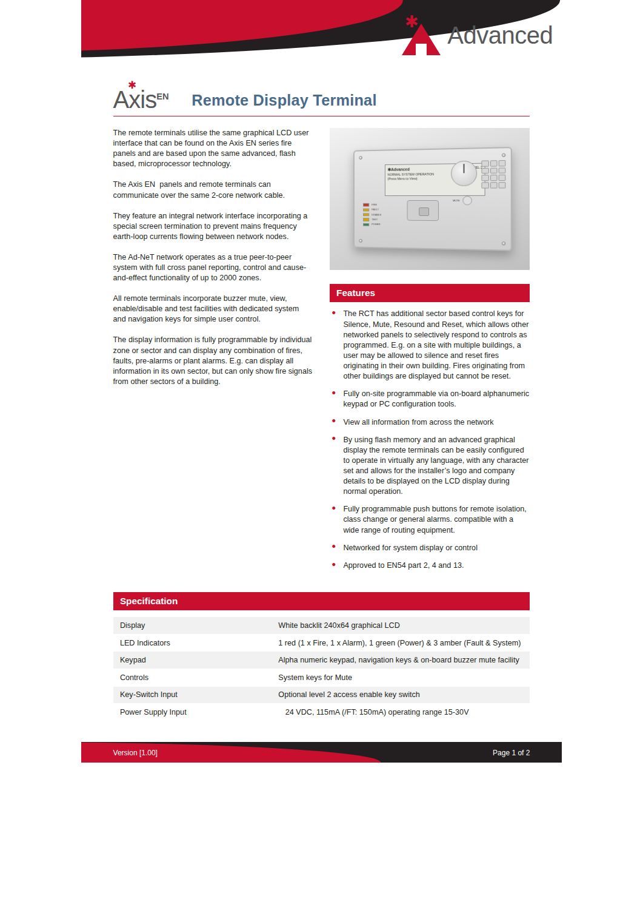✱
Advanced
A✱xisEN
Remote Display Terminal
The remote terminals utilise the same graphical LCD user interface that can be found on the Axis EN series fire panels and are based upon the same advanced, flash based, microprocessor technology.
The Axis EN panels and remote terminals can communicate over the same 2-core network cable.
They feature an integral network interface incorporating a special screen termination to prevent mains frequency earth-loop currents flowing between network nodes.
The Ad-NeT network operates as a true peer-to-peer system with full cross panel reporting, control and cause-and-effect functionality of up to 2000 zones.
All remote terminals incorporate buzzer mute, view, enable/disable and test facilities with dedicated system and navigation keys for simple user control.
The display information is fully programmable by individual zone or sector and can display any combination of fires, faults, pre-alarms or plant alarms. E.g. can display all information in its own sector, but can only show fire signals from other sectors of a building.
LEVEL 2
✱Advanced
NORMAL SYSTEM OPERATION
(Press Menu to View)
FIRE
FAULT
DISABLE
TEST
POWER
MUTE
Features
The RCT has additional sector based control keys for Silence, Mute, Resound and Reset, which allows other networked panels to selectively respond to controls as programmed. E.g. on a site with multiple buildings, a user may be allowed to silence and reset fires originating in their own building. Fires originating from other buildings are displayed but cannot be reset.
Fully on-site programmable via on-board alphanumeric keypad or PC configuration tools.
View all information from across the network
By using flash memory and an advanced graphical display the remote terminals can be easily configured to operate in virtually any language, with any character set and allows for the installer’s logo and company details to be displayed on the LCD display during normal operation.
Fully programmable push buttons for remote isolation, class change or general alarms. compatible with a wide range of routing equipment.
Networked for system display or control
Approved to EN54 part 2, 4 and 13.
Specification
| Display | White backlit 240x64 graphical LCD |
| LED Indicators | 1 red (1 x Fire, 1 x Alarm), 1 green (Power) & 3 amber (Fault & System) |
| Keypad | Alpha numeric keypad, navigation keys & on-board buzzer mute facility |
| Controls | System keys for Mute |
| Key-Switch Input | Optional level 2 access enable key switch |
| Power Supply Input | 24 VDC, 115mA (/FT: 150mA) operating range 15-30V |
Version [1.00]
Page 1 of 2